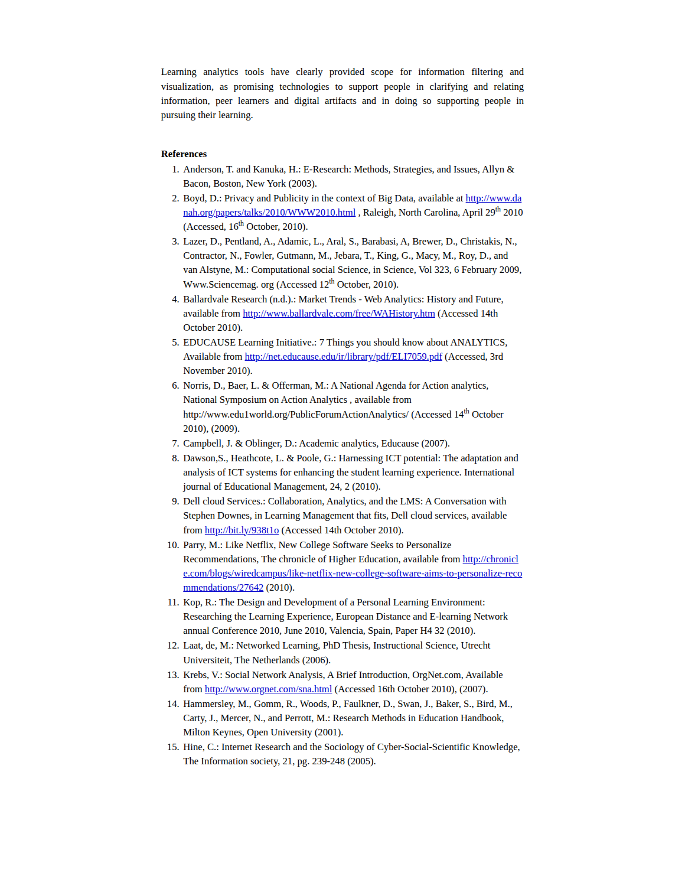Learning analytics tools have clearly provided scope for information filtering and visualization, as promising technologies to support people in clarifying and relating information, peer learners and digital artifacts and in doing so supporting people in pursuing their learning.
References
Anderson, T. and Kanuka, H.: E-Research: Methods, Strategies, and Issues, Allyn & Bacon, Boston, New York (2003).
Boyd, D.: Privacy and Publicity in the context of Big Data, available at http://www.danah.org/papers/talks/2010/WWW2010.html , Raleigh, North Carolina, April 29th 2010 (Accessed, 16th October, 2010).
Lazer, D., Pentland, A., Adamic, L., Aral, S., Barabasi, A, Brewer, D., Christakis, N., Contractor, N., Fowler, Gutmann, M., Jebara, T., King, G., Macy, M., Roy, D., and van Alstyne, M.: Computational social Science, in Science, Vol 323, 6 February 2009, Www.Sciencemag. org (Accessed 12th October, 2010).
Ballardvale Research (n.d.).: Market Trends - Web Analytics: History and Future, available from http://www.ballardvale.com/free/WAHistory.htm (Accessed 14th October 2010).
EDUCAUSE Learning Initiative.: 7 Things you should know about ANALYTICS, Available from http://net.educause.edu/ir/library/pdf/ELI7059.pdf (Accessed, 3rd November 2010).
Norris, D., Baer, L. & Offerman, M.: A National Agenda for Action analytics, National Symposium on Action Analytics , available from http://www.edu1world.org/PublicForumActionAnalytics/ (Accessed 14th October 2010), (2009).
Campbell, J. & Oblinger, D.: Academic analytics, Educause (2007).
Dawson,S., Heathcote, L. & Poole, G.: Harnessing ICT potential: The adaptation and analysis of ICT systems for enhancing the student learning experience. International journal of Educational Management, 24, 2 (2010).
Dell cloud Services.: Collaboration, Analytics, and the LMS: A Conversation with Stephen Downes, in Learning Management that fits, Dell cloud services, available from http://bit.ly/938t1o (Accessed 14th October 2010).
Parry, M.: Like Netflix, New College Software Seeks to Personalize Recommendations, The chronicle of Higher Education, available from http://chronicle.com/blogs/wiredcampus/like-netflix-new-college-software-aims-to-personalize-recommendations/27642 (2010).
Kop, R.: The Design and Development of a Personal Learning Environment: Researching the Learning Experience, European Distance and E-learning Network annual Conference 2010, June 2010, Valencia, Spain, Paper H4 32 (2010).
Laat, de, M.: Networked Learning, PhD Thesis, Instructional Science, Utrecht Universiteit, The Netherlands (2006).
Krebs, V.: Social Network Analysis, A Brief Introduction, OrgNet.com, Available from http://www.orgnet.com/sna.html (Accessed 16th October 2010), (2007).
Hammersley, M., Gomm, R., Woods, P., Faulkner, D., Swan, J., Baker, S., Bird, M., Carty, J., Mercer, N., and Perrott, M.: Research Methods in Education Handbook, Milton Keynes, Open University (2001).
Hine, C.: Internet Research and the Sociology of Cyber-Social-Scientific Knowledge, The Information society, 21, pg. 239-248 (2005).